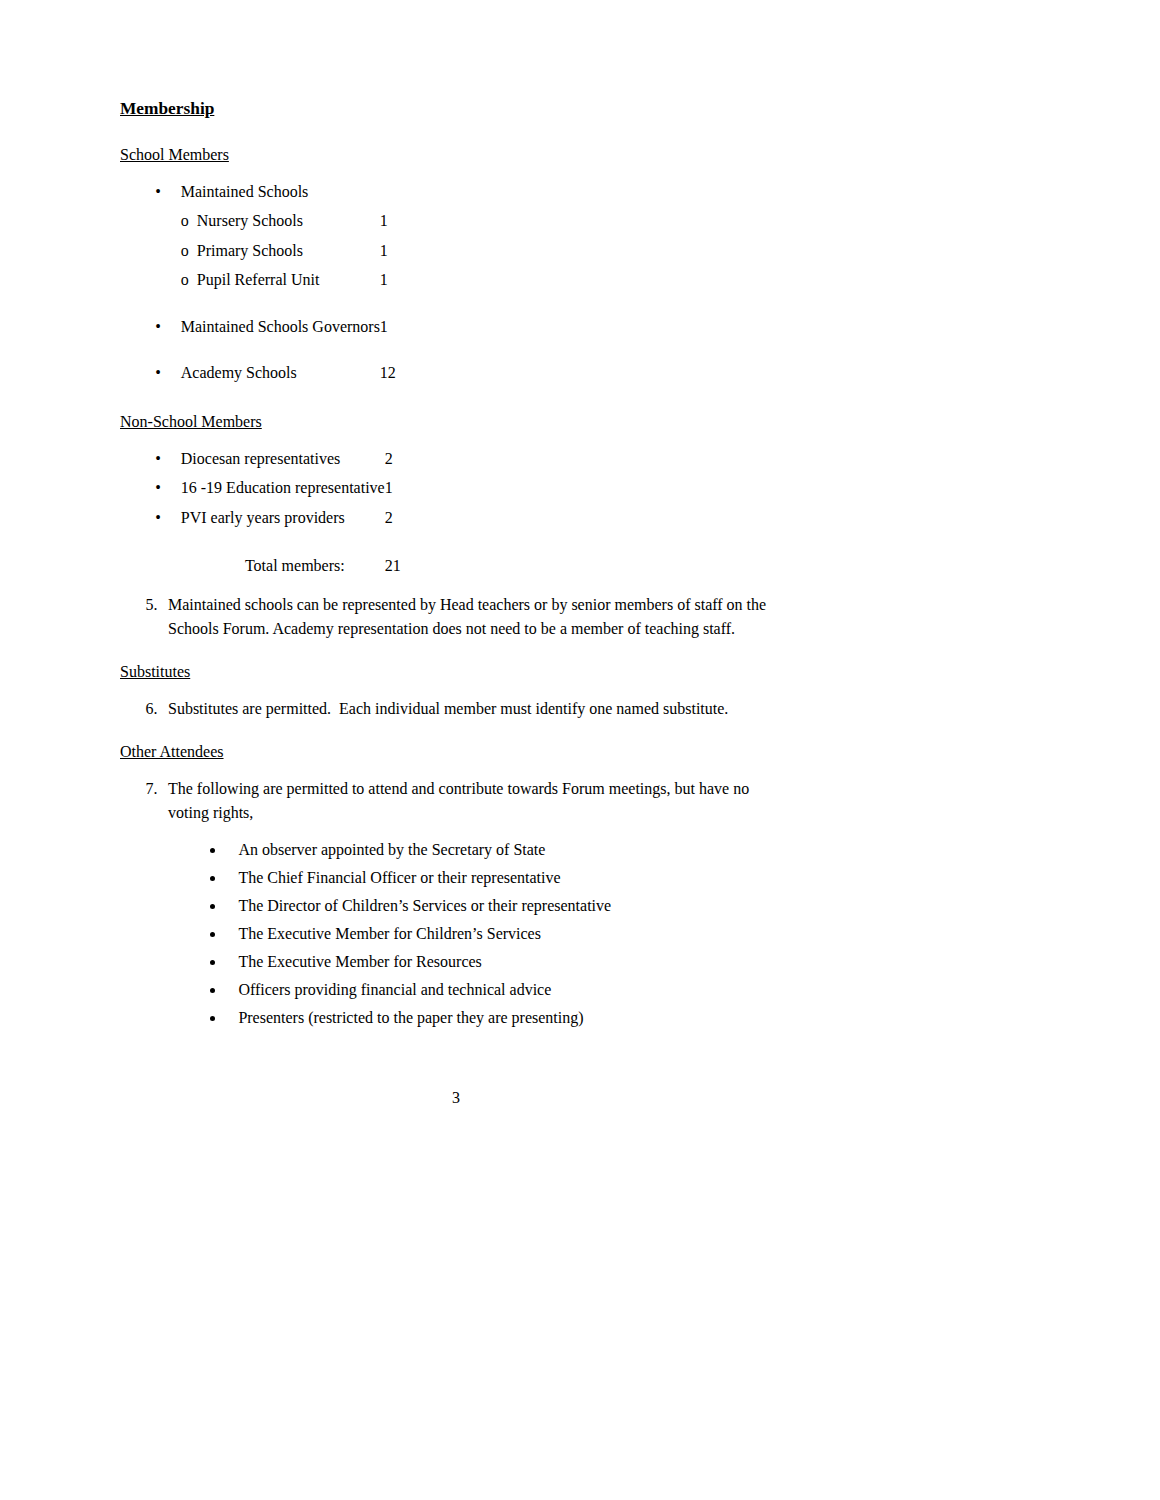Membership
School Members
| • | Maintained Schools | |
| | o Nursery Schools | 1 |
| | o Primary Schools | 1 |
| | o Pupil Referral Unit | 1 |
| • | Maintained Schools Governors | 1 |
| • | Academy Schools | 12 |
Non-School Members
| • | Diocesan representatives | 2 |
| • | 16 -19 Education representative | 1 |
| • | PVI early years providers | 2 |
| | Total members: | 21 |
Maintained schools can be represented by Head teachers or by senior members of staff on the Schools Forum. Academy representation does not need to be a member of teaching staff.
Substitutes
Substitutes are permitted. Each individual member must identify one named substitute.
Other Attendees
The following are permitted to attend and contribute towards Forum meetings, but have no voting rights,
An observer appointed by the Secretary of State
The Chief Financial Officer or their representative
The Director of Children’s Services or their representative
The Executive Member for Children’s Services
The Executive Member for Resources
Officers providing financial and technical advice
Presenters (restricted to the paper they are presenting)
3